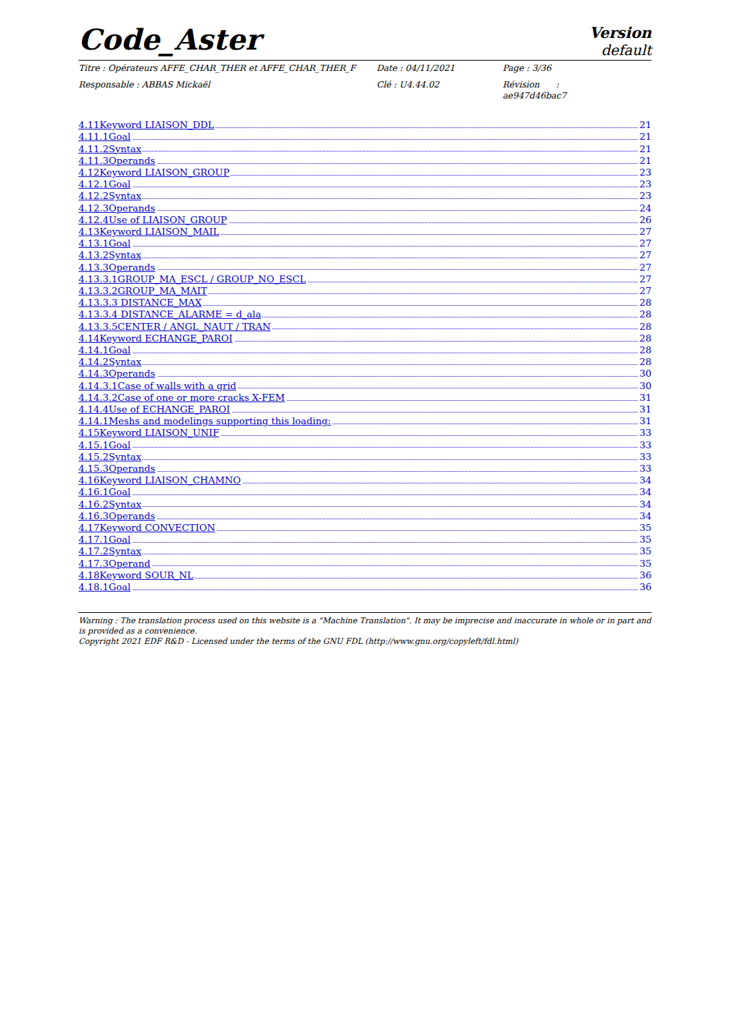Version
default
Code_Aster
| Titre : Opérateurs AFFE_CHAR_THER et AFFE_CHAR_THER_F | Date : 04/11/2021 | Page : 3/36 |
| Responsable : ABBAS Mickaël | Clé : U4.44.02 | Révision : ae947d46bac7 |
214.11Keyword LIAISON_DDL
214.11.1Goal
214.11.2Syntax
214.11.3Operands
234.12Keyword LIAISON_GROUP
234.12.1Goal
234.12.2Syntax
244.12.3Operands
264.12.4Use of LIAISON_GROUP
274.13Keyword LIAISON_MAIL
274.13.1Goal
274.13.2Syntax
274.13.3Operands
274.13.3.1GROUP_MA_ESCL / GROUP_NO_ESCL
274.13.3.2GROUP_MA_MAIT
284.13.3.3 DISTANCE_MAX
284.13.3.4 DISTANCE_ALARME = d_ala
284.13.3.5CENTER / ANGL_NAUT / TRAN
284.14Keyword ECHANGE_PAROI
284.14.1Goal
284.14.2Syntax
304.14.3Operands
304.14.3.1Case of walls with a grid
314.14.3.2Case of one or more cracks X-FEM
314.14.4Use of ECHANGE_PAROI
314.14.1Meshs and modelings supporting this loading:
334.15Keyword LIAISON_UNIF
334.15.1Goal
334.15.2Syntax
334.15.3Operands
344.16Keyword LIAISON_CHAMNO
344.16.1Goal
344.16.2Syntax
344.16.3Operands
354.17Keyword CONVECTION
354.17.1Goal
354.17.2Syntax
354.17.3Operand
364.18Keyword SOUR_NL
364.18.1Goal
Warning : The translation process used on this website is a "Machine Translation". It may be imprecise and inaccurate in whole or in part and is provided as a convenience.
Copyright 2021 EDF R&D - Licensed under the terms of the GNU FDL (http://www.gnu.org/copyleft/fdl.html)